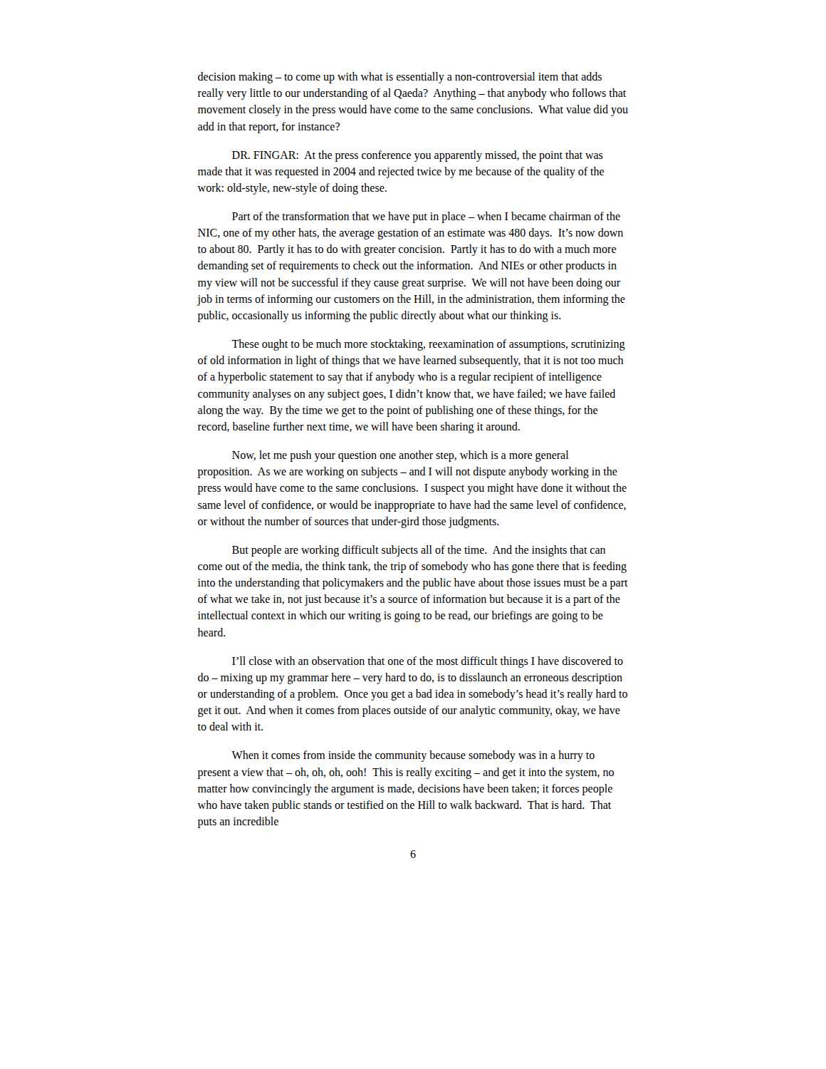decision making – to come up with what is essentially a non-controversial item that adds really very little to our understanding of al Qaeda? Anything – that anybody who follows that movement closely in the press would have come to the same conclusions. What value did you add in that report, for instance?
DR. FINGAR: At the press conference you apparently missed, the point that was made that it was requested in 2004 and rejected twice by me because of the quality of the work: old-style, new-style of doing these.
Part of the transformation that we have put in place – when I became chairman of the NIC, one of my other hats, the average gestation of an estimate was 480 days. It’s now down to about 80. Partly it has to do with greater concision. Partly it has to do with a much more demanding set of requirements to check out the information. And NIEs or other products in my view will not be successful if they cause great surprise. We will not have been doing our job in terms of informing our customers on the Hill, in the administration, them informing the public, occasionally us informing the public directly about what our thinking is.
These ought to be much more stocktaking, reexamination of assumptions, scrutinizing of old information in light of things that we have learned subsequently, that it is not too much of a hyperbolic statement to say that if anybody who is a regular recipient of intelligence community analyses on any subject goes, I didn’t know that, we have failed; we have failed along the way. By the time we get to the point of publishing one of these things, for the record, baseline further next time, we will have been sharing it around.
Now, let me push your question one another step, which is a more general proposition. As we are working on subjects – and I will not dispute anybody working in the press would have come to the same conclusions. I suspect you might have done it without the same level of confidence, or would be inappropriate to have had the same level of confidence, or without the number of sources that under-gird those judgments.
But people are working difficult subjects all of the time. And the insights that can come out of the media, the think tank, the trip of somebody who has gone there that is feeding into the understanding that policymakers and the public have about those issues must be a part of what we take in, not just because it’s a source of information but because it is a part of the intellectual context in which our writing is going to be read, our briefings are going to be heard.
I’ll close with an observation that one of the most difficult things I have discovered to do – mixing up my grammar here – very hard to do, is to disslaunch an erroneous description or understanding of a problem. Once you get a bad idea in somebody’s head it’s really hard to get it out. And when it comes from places outside of our analytic community, okay, we have to deal with it.
When it comes from inside the community because somebody was in a hurry to present a view that – oh, oh, oh, ooh! This is really exciting – and get it into the system, no matter how convincingly the argument is made, decisions have been taken; it forces people who have taken public stands or testified on the Hill to walk backward. That is hard. That puts an incredible
6